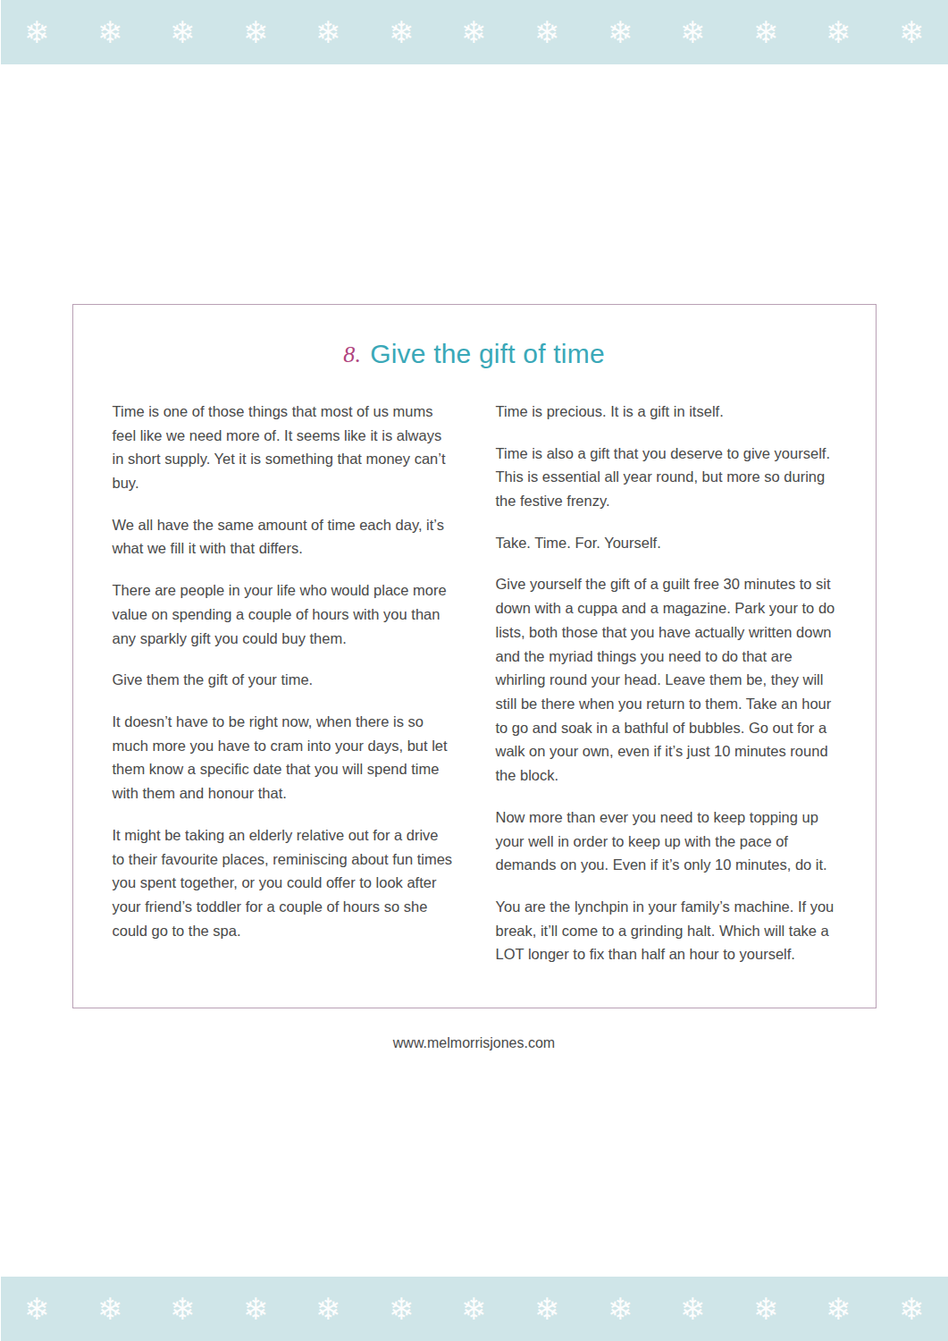❄❄❄❄❄❄❄❄❄❄❄❄❄
8. Give the gift of time
Time is one of those things that most of us mums feel like we need more of. It seems like it is always in short supply. Yet it is something that money can’t buy.
We all have the same amount of time each day, it’s what we fill it with that differs.
There are people in your life who would place more value on spending a couple of hours with you than any sparkly gift you could buy them.
Give them the gift of your time.
It doesn’t have to be right now, when there is so much more you have to cram into your days, but let them know a specific date that you will spend time with them and honour that.
It might be taking an elderly relative out for a drive to their favourite places, reminiscing about fun times you spent together, or you could offer to look after your friend’s toddler for a couple of hours so she could go to the spa.
Time is precious. It is a gift in itself.
Time is also a gift that you deserve to give yourself. This is essential all year round, but more so during the festive frenzy.
Take. Time. For. Yourself.
Give yourself the gift of a guilt free 30 minutes to sit down with a cuppa and a magazine. Park your to do lists, both those that you have actually written down and the myriad things you need to do that are whirling round your head. Leave them be, they will still be there when you return to them. Take an hour to go and soak in a bathful of bubbles. Go out for a walk on your own, even if it’s just 10 minutes round the block.
Now more than ever you need to keep topping up your well in order to keep up with the pace of demands on you. Even if it’s only 10 minutes, do it.
You are the lynchpin in your family’s machine. If you break, it’ll come to a grinding halt. Which will take a LOT longer to fix than half an hour to yourself.
www.melmorrisjones.com
❄❄❄❄❄❄❄❄❄❄❄❄❄